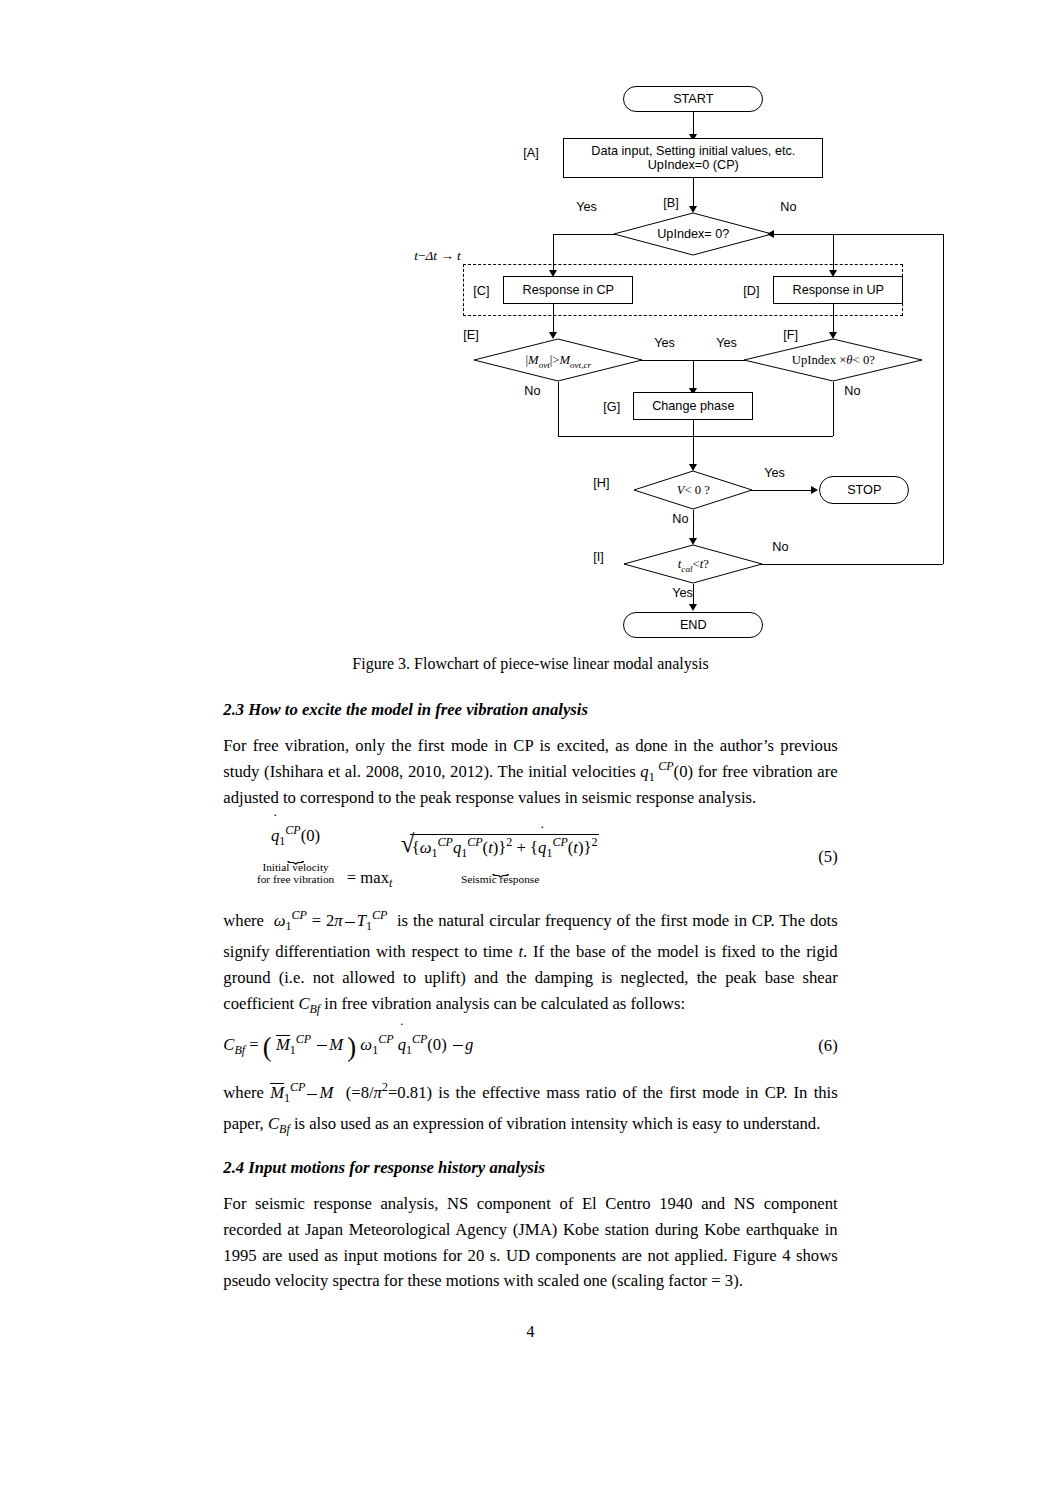START
[A]
Data input, Setting initial values, etc.
UpIndex=0 (CP)
[B]
UpIndex= 0?
Yes
No
t−Δt → t
[C]
Response in CP
[D]
Response in UP
[E]
|Movt|>Movt,cr
Yes
No
[F]
UpIndex × θ < 0?
Yes
No
[G]
Change phase
[H]
V < 0 ?
Yes
No
STOP
[I]
tcal < t ?
No
Yes
END
Figure 3. Flowchart of piece-wise linear modal analysis
2.3 How to excite the model in free vibration analysis
For free vibration, only the first mode in CP is excited, as done in the author’s previous study (Ishihara et al. 2008, 2010, 2012). The initial velocities ˙q1 CP(0) for free vibration are adjusted to correspond to the peak response values in seismic response analysis.
˙q1CP(0) ⏟ Initial velocity
for free vibration = maxt {ω1CPq1CP(t)}2 + {˙q1CP(t)}2 ⏟ Seismic response
(5)
where ω1CP = 2π T1CP is the natural circular frequency of the first mode in CP. The dots signify differentiation with respect to time t. If the base of the model is fixed to the rigid ground (i.e. not allowed to uplift) and the damping is neglected, the peak base shear coefficient CBf in free vibration analysis can be calculated as follows:
CBf = ( M1CP M ) ω1CP ˙q1CP(0) g
(6)
where M1CP M (=8/π2=0.81) is the effective mass ratio of the first mode in CP. In this paper, CBf is also used as an expression of vibration intensity which is easy to understand.
2.4 Input motions for response history analysis
For seismic response analysis, NS component of El Centro 1940 and NS component recorded at Japan Meteorological Agency (JMA) Kobe station during Kobe earthquake in 1995 are used as input motions for 20 s. UD components are not applied. Figure 4 shows pseudo velocity spectra for these motions with scaled one (scaling factor = 3).
4